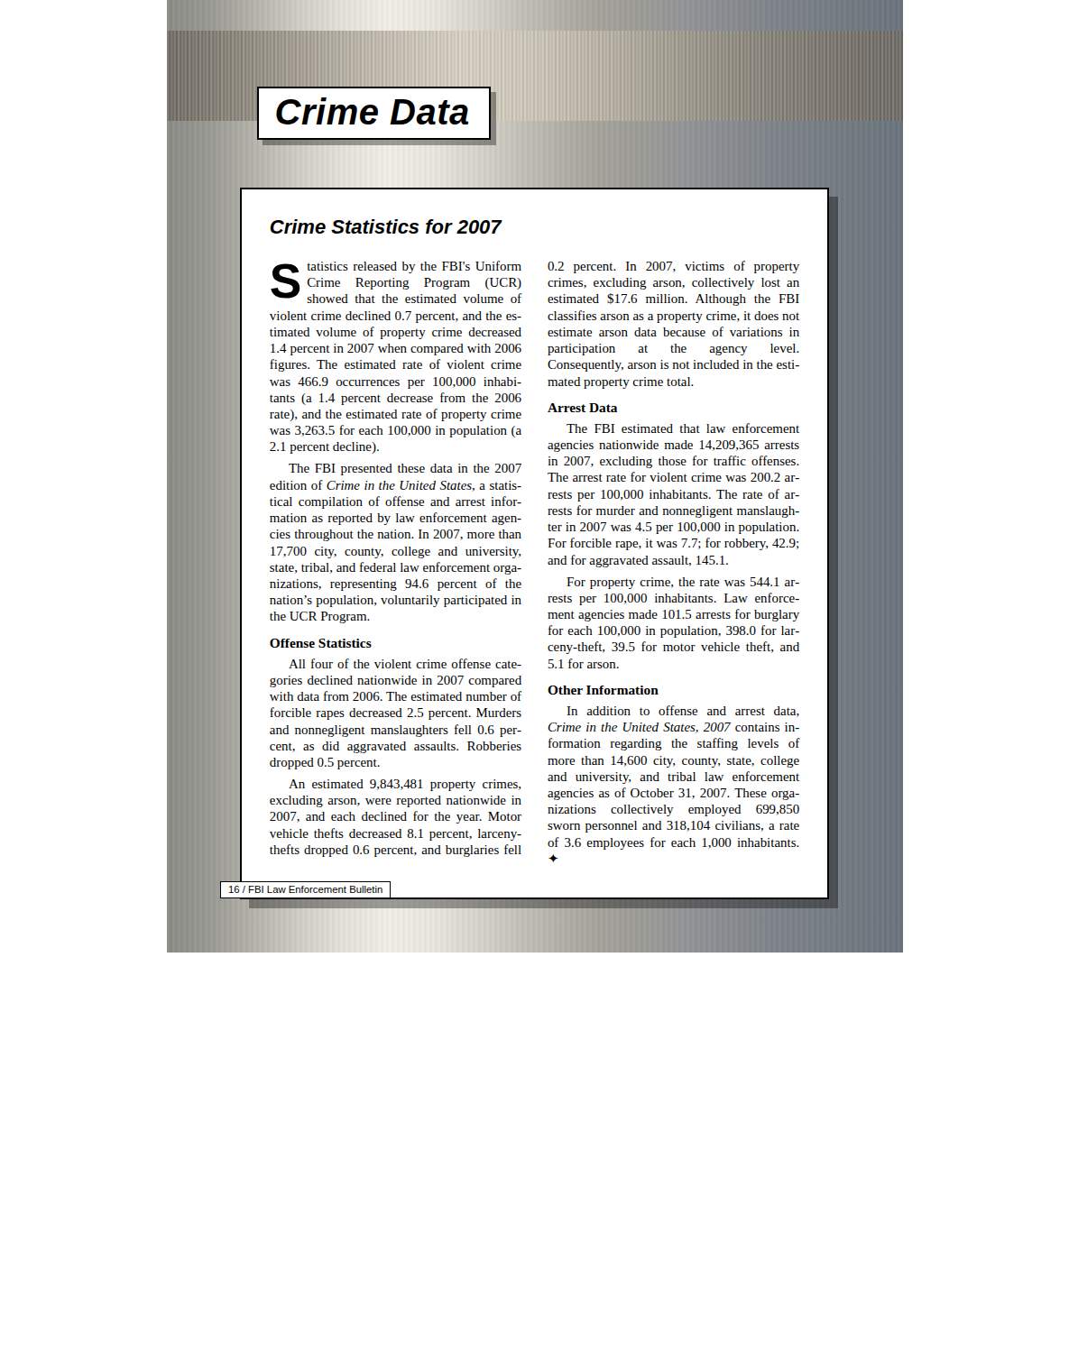Crime Data
Crime Statistics for 2007
Statistics released by the FBI's Uniform Crime Reporting Program (UCR) showed that the estimated volume of violent crime declined 0.7 percent, and the estimated volume of property crime decreased 1.4 percent in 2007 when compared with 2006 figures. The estimated rate of violent crime was 466.9 occurrences per 100,000 inhabitants (a 1.4 percent decrease from the 2006 rate), and the estimated rate of property crime was 3,263.5 for each 100,000 in population (a 2.1 percent decline).
The FBI presented these data in the 2007 edition of Crime in the United States, a statistical compilation of offense and arrest information as reported by law enforcement agencies throughout the nation. In 2007, more than 17,700 city, county, college and university, state, tribal, and federal law enforcement organizations, representing 94.6 percent of the nation’s population, voluntarily participated in the UCR Program.
Offense Statistics
All four of the violent crime offense categories declined nationwide in 2007 compared with data from 2006. The estimated number of forcible rapes decreased 2.5 percent. Murders and nonnegligent manslaughters fell 0.6 percent, as did aggravated assaults. Robberies dropped 0.5 percent.
An estimated 9,843,481 property crimes, excluding arson, were reported nationwide in 2007, and each declined for the year. Motor vehicle thefts decreased 8.1 percent, larceny-thefts dropped 0.6 percent, and burglaries fell 0.2 percent. In 2007, victims of property crimes, excluding arson, collectively lost an estimated $17.6 million. Although the FBI classifies arson as a property crime, it does not estimate arson data because of variations in participation at the agency level. Consequently, arson is not included in the estimated property crime total.
Arrest Data
The FBI estimated that law enforcement agencies nationwide made 14,209,365 arrests in 2007, excluding those for traffic offenses. The arrest rate for violent crime was 200.2 arrests per 100,000 inhabitants. The rate of arrests for murder and nonnegligent manslaughter in 2007 was 4.5 per 100,000 in population. For forcible rape, it was 7.7; for robbery, 42.9; and for aggravated assault, 145.1.
For property crime, the rate was 544.1 arrests per 100,000 inhabitants. Law enforcement agencies made 101.5 arrests for burglary for each 100,000 in population, 398.0 for larceny-theft, 39.5 for motor vehicle theft, and 5.1 for arson.
Other Information
In addition to offense and arrest data, Crime in the United States, 2007 contains information regarding the staffing levels of more than 14,600 city, county, state, college and university, and tribal law enforcement agencies as of October 31, 2007. These organizations collectively employed 699,850 sworn personnel and 318,104 civilians, a rate of 3.6 employees for each 1,000 inhabitants. ✦
16 / FBI Law Enforcement Bulletin